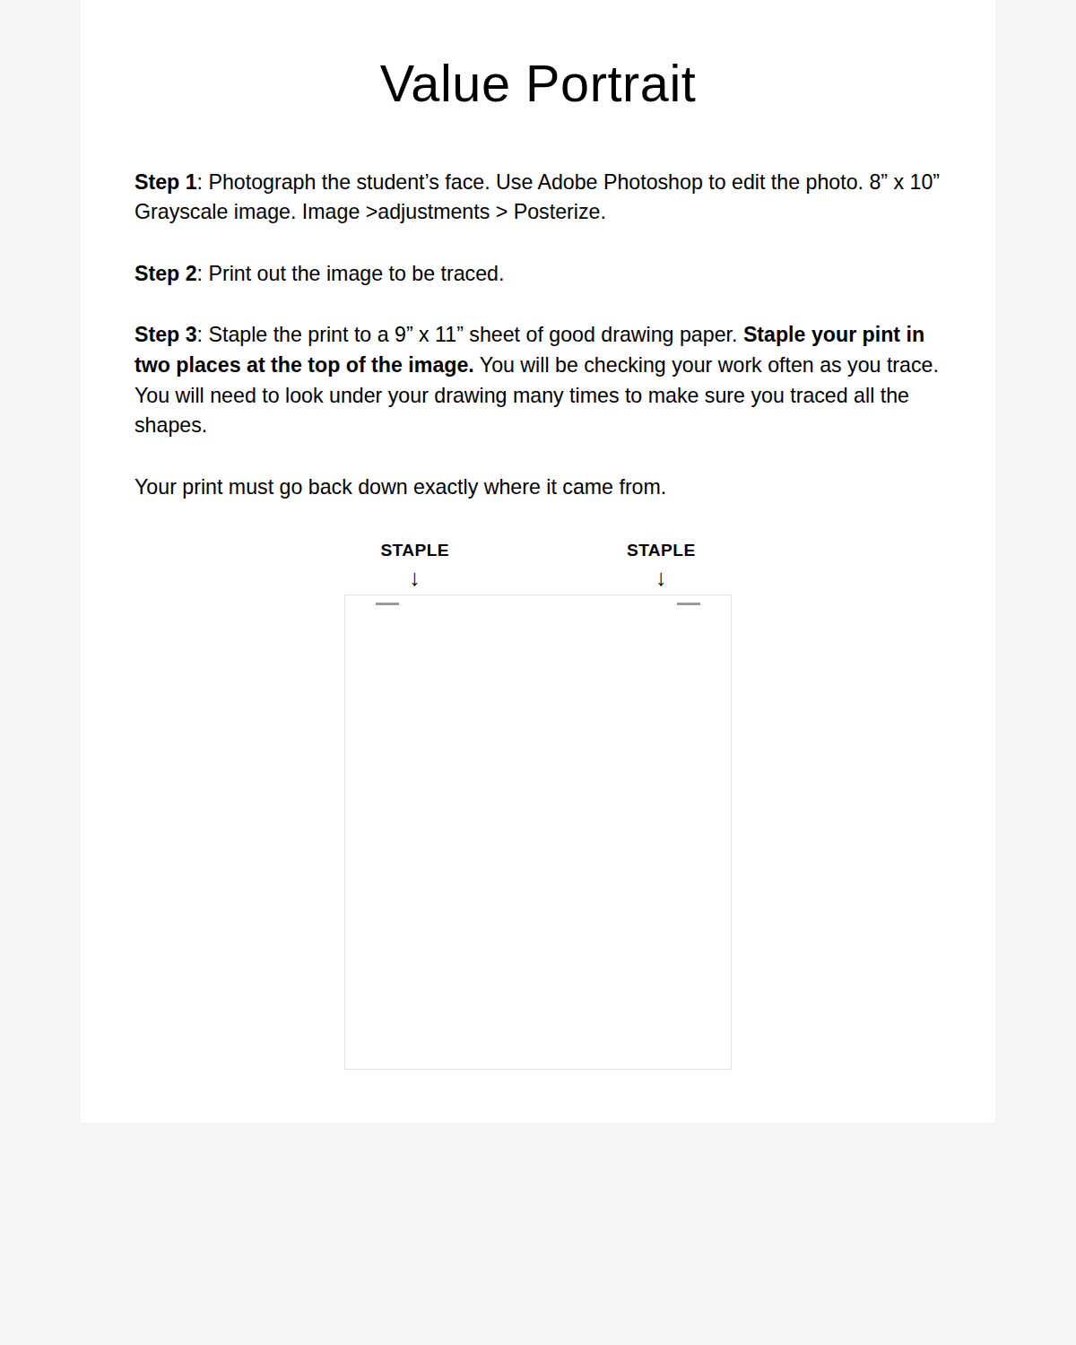Value Portrait
Step 1: Photograph the student’s face. Use Adobe Photoshop to edit the photo. 8” x 10” Grayscale image. Image >adjustments > Posterize.
Step 2: Print out the image to be traced.
Step 3: Staple the print to a 9” x 11” sheet of good drawing paper. Staple your pint in two places at the top of the image. You will be checking your work often as you trace. You will need to look under your drawing many times to make sure you traced all the shapes.
Your print must go back down exactly where it came from.
STAPLE↓ STAPLE↓